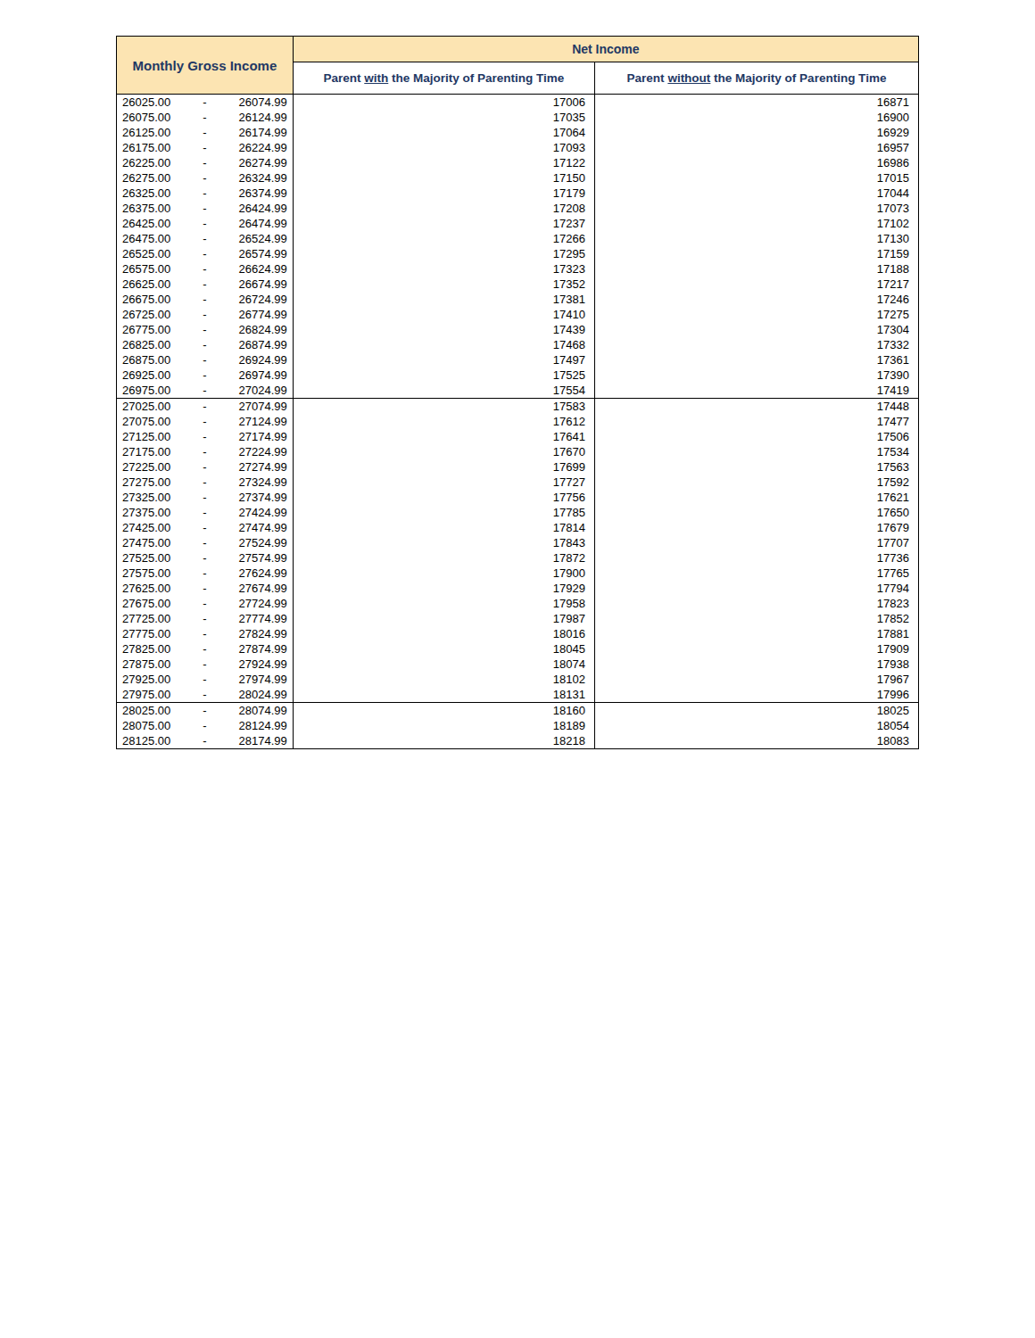| Monthly Gross Income | Net Income |
| --- | --- |
| Parent with the Majority of Parenting Time | Parent without the Majority of Parenting Time |
| 26025.00 - 26074.99 | 17006 | 16871 |
| 26075.00 - 26124.99 | 17035 | 16900 |
| 26125.00 - 26174.99 | 17064 | 16929 |
| 26175.00 - 26224.99 | 17093 | 16957 |
| 26225.00 - 26274.99 | 17122 | 16986 |
| 26275.00 - 26324.99 | 17150 | 17015 |
| 26325.00 - 26374.99 | 17179 | 17044 |
| 26375.00 - 26424.99 | 17208 | 17073 |
| 26425.00 - 26474.99 | 17237 | 17102 |
| 26475.00 - 26524.99 | 17266 | 17130 |
| 26525.00 - 26574.99 | 17295 | 17159 |
| 26575.00 - 26624.99 | 17323 | 17188 |
| 26625.00 - 26674.99 | 17352 | 17217 |
| 26675.00 - 26724.99 | 17381 | 17246 |
| 26725.00 - 26774.99 | 17410 | 17275 |
| 26775.00 - 26824.99 | 17439 | 17304 |
| 26825.00 - 26874.99 | 17468 | 17332 |
| 26875.00 - 26924.99 | 17497 | 17361 |
| 26925.00 - 26974.99 | 17525 | 17390 |
| 26975.00 - 27024.99 | 17554 | 17419 |
| 27025.00 - 27074.99 | 17583 | 17448 |
| 27075.00 - 27124.99 | 17612 | 17477 |
| 27125.00 - 27174.99 | 17641 | 17506 |
| 27175.00 - 27224.99 | 17670 | 17534 |
| 27225.00 - 27274.99 | 17699 | 17563 |
| 27275.00 - 27324.99 | 17727 | 17592 |
| 27325.00 - 27374.99 | 17756 | 17621 |
| 27375.00 - 27424.99 | 17785 | 17650 |
| 27425.00 - 27474.99 | 17814 | 17679 |
| 27475.00 - 27524.99 | 17843 | 17707 |
| 27525.00 - 27574.99 | 17872 | 17736 |
| 27575.00 - 27624.99 | 17900 | 17765 |
| 27625.00 - 27674.99 | 17929 | 17794 |
| 27675.00 - 27724.99 | 17958 | 17823 |
| 27725.00 - 27774.99 | 17987 | 17852 |
| 27775.00 - 27824.99 | 18016 | 17881 |
| 27825.00 - 27874.99 | 18045 | 17909 |
| 27875.00 - 27924.99 | 18074 | 17938 |
| 27925.00 - 27974.99 | 18102 | 17967 |
| 27975.00 - 28024.99 | 18131 | 17996 |
| 28025.00 - 28074.99 | 18160 | 18025 |
| 28075.00 - 28124.99 | 18189 | 18054 |
| 28125.00 - 28174.99 | 18218 | 18083 |